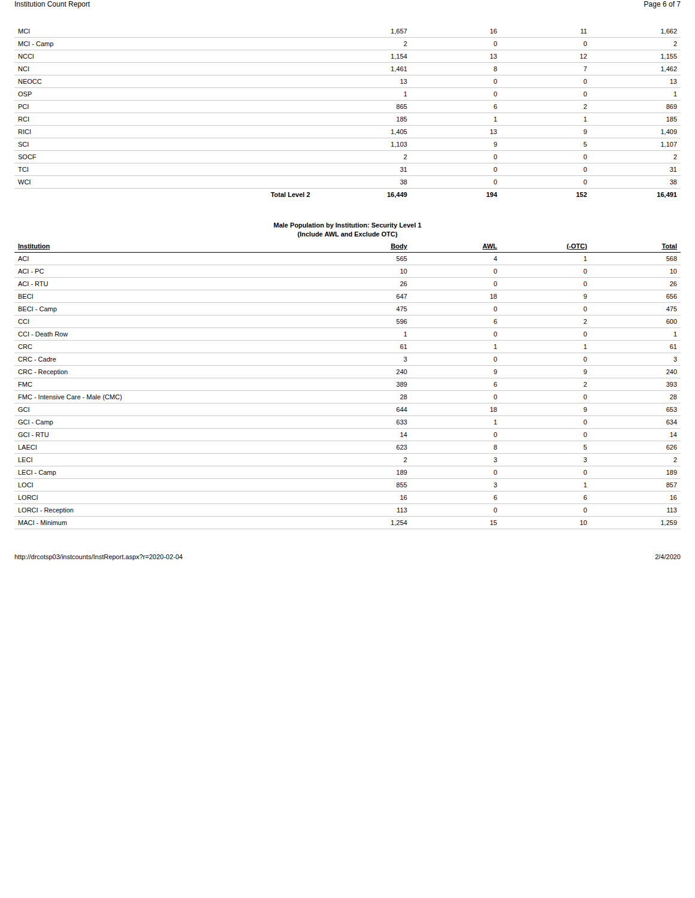Institution Count Report
Page 6 of 7
| MCI | 1,657 | 16 | 11 | 1,662 |
| MCI - Camp | 2 | 0 | 0 | 2 |
| NCCI | 1,154 | 13 | 12 | 1,155 |
| NCI | 1,461 | 8 | 7 | 1,462 |
| NEOCC | 13 | 0 | 0 | 13 |
| OSP | 1 | 0 | 0 | 1 |
| PCI | 865 | 6 | 2 | 869 |
| RCI | 185 | 1 | 1 | 185 |
| RICI | 1,405 | 13 | 9 | 1,409 |
| SCI | 1,103 | 9 | 5 | 1,107 |
| SOCF | 2 | 0 | 0 | 2 |
| TCI | 31 | 0 | 0 | 31 |
| WCI | 38 | 0 | 0 | 38 |
| Total Level 2 | 16,449 | 194 | 152 | 16,491 |
Male Population by Institution: Security Level 1
(Include AWL and Exclude OTC)
| Institution | Body | AWL | (-OTC) | Total |
| --- | --- | --- | --- | --- |
| ACI | 565 | 4 | 1 | 568 |
| ACI - PC | 10 | 0 | 0 | 10 |
| ACI - RTU | 26 | 0 | 0 | 26 |
| BECI | 647 | 18 | 9 | 656 |
| BECI - Camp | 475 | 0 | 0 | 475 |
| CCI | 596 | 6 | 2 | 600 |
| CCI - Death Row | 1 | 0 | 0 | 1 |
| CRC | 61 | 1 | 1 | 61 |
| CRC - Cadre | 3 | 0 | 0 | 3 |
| CRC - Reception | 240 | 9 | 9 | 240 |
| FMC | 389 | 6 | 2 | 393 |
| FMC - Intensive Care - Male (CMC) | 28 | 0 | 0 | 28 |
| GCI | 644 | 18 | 9 | 653 |
| GCI - Camp | 633 | 1 | 0 | 634 |
| GCI - RTU | 14 | 0 | 0 | 14 |
| LAECI | 623 | 8 | 5 | 626 |
| LECI | 2 | 3 | 3 | 2 |
| LECI - Camp | 189 | 0 | 0 | 189 |
| LOCI | 855 | 3 | 1 | 857 |
| LORCI | 16 | 6 | 6 | 16 |
| LORCI - Reception | 113 | 0 | 0 | 113 |
| MACI - Minimum | 1,254 | 15 | 10 | 1,259 |
http://drcotsp03/instcounts/InstReport.aspx?r=2020-02-04
2/4/2020